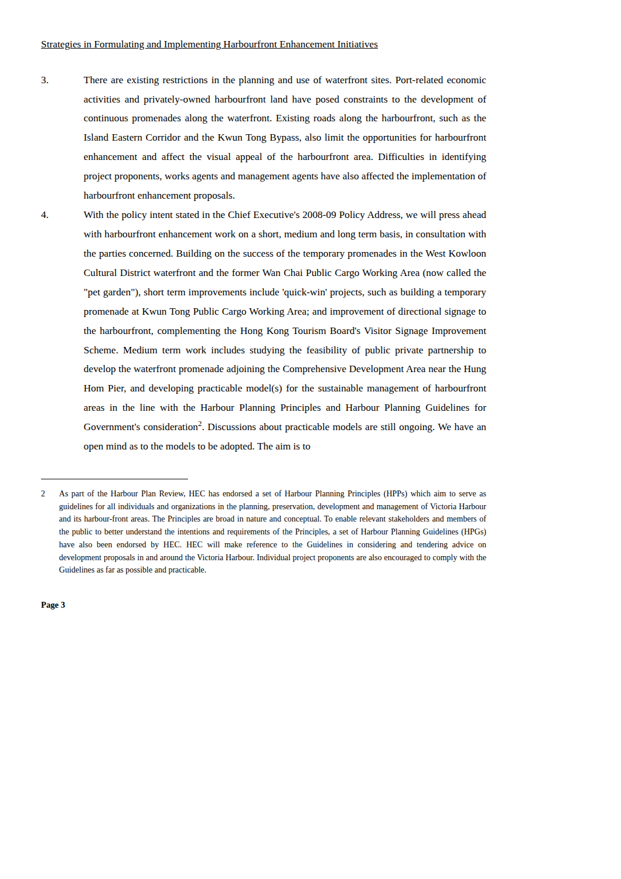Strategies in Formulating and Implementing Harbourfront Enhancement Initiatives
3.
There are existing restrictions in the planning and use of waterfront sites. Port-related economic activities and privately-owned harbourfront land have posed constraints to the development of continuous promenades along the waterfront. Existing roads along the harbourfront, such as the Island Eastern Corridor and the Kwun Tong Bypass, also limit the opportunities for harbourfront enhancement and affect the visual appeal of the harbourfront area. Difficulties in identifying project proponents, works agents and management agents have also affected the implementation of harbourfront enhancement proposals.
4.
With the policy intent stated in the Chief Executive's 2008-09 Policy Address, we will press ahead with harbourfront enhancement work on a short, medium and long term basis, in consultation with the parties concerned. Building on the success of the temporary promenades in the West Kowloon Cultural District waterfront and the former Wan Chai Public Cargo Working Area (now called the "pet garden"), short term improvements include 'quick-win' projects, such as building a temporary promenade at Kwun Tong Public Cargo Working Area; and improvement of directional signage to the harbourfront, complementing the Hong Kong Tourism Board's Visitor Signage Improvement Scheme. Medium term work includes studying the feasibility of public private partnership to develop the waterfront promenade adjoining the Comprehensive Development Area near the Hung Hom Pier, and developing practicable model(s) for the sustainable management of harbourfront areas in the line with the Harbour Planning Principles and Harbour Planning Guidelines for Government's consideration2. Discussions about practicable models are still ongoing. We have an open mind as to the models to be adopted. The aim is to
2
As part of the Harbour Plan Review, HEC has endorsed a set of Harbour Planning Principles (HPPs) which aim to serve as guidelines for all individuals and organizations in the planning, preservation, development and management of Victoria Harbour and its harbour-front areas. The Principles are broad in nature and conceptual. To enable relevant stakeholders and members of the public to better understand the intentions and requirements of the Principles, a set of Harbour Planning Guidelines (HPGs) have also been endorsed by HEC. HEC will make reference to the Guidelines in considering and tendering advice on development proposals in and around the Victoria Harbour. Individual project proponents are also encouraged to comply with the Guidelines as far as possible and practicable.
Page 3